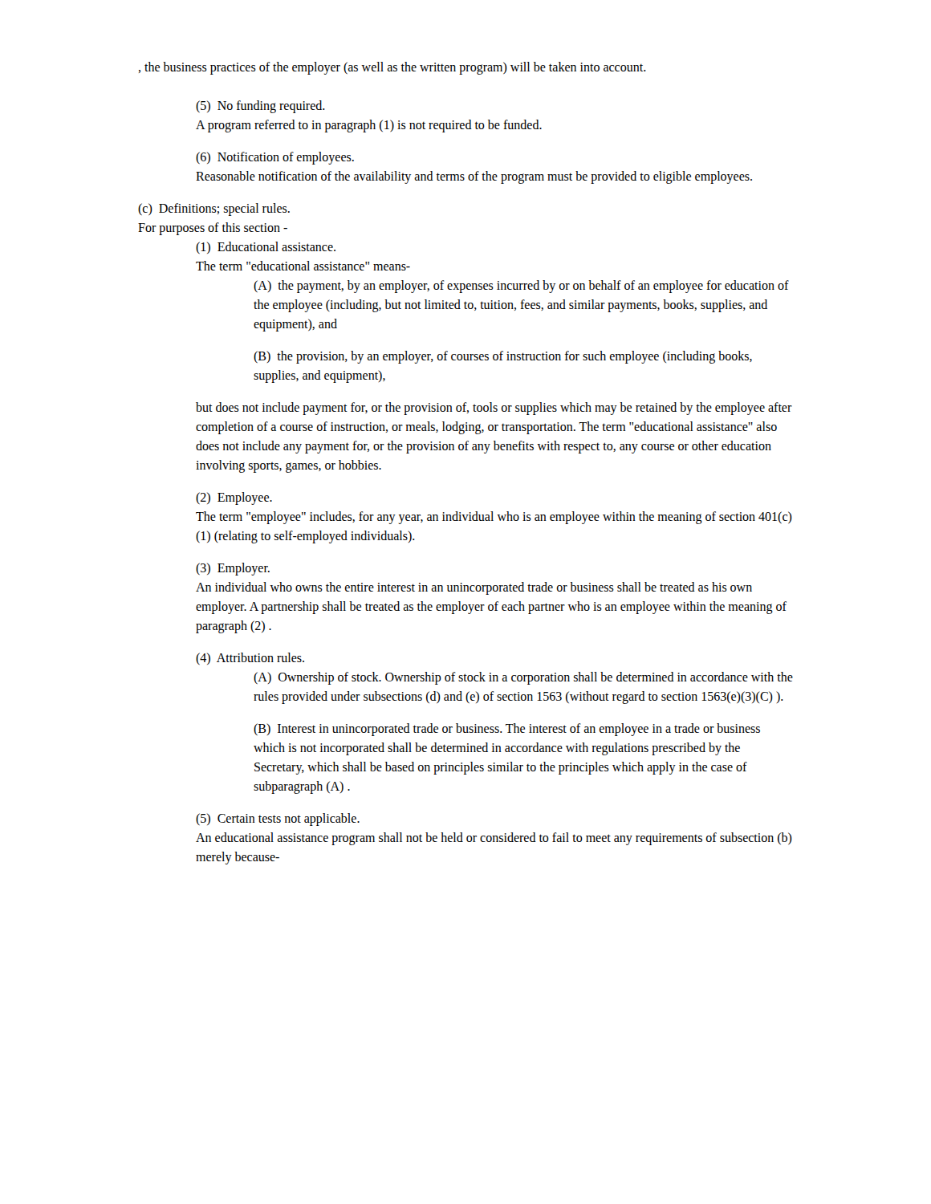, the business practices of the employer (as well as the written program) will be taken into account.
(5) No funding required.
A program referred to in paragraph (1) is not required to be funded.
(6) Notification of employees.
Reasonable notification of the availability and terms of the program must be provided to eligible employees.
(c) Definitions; special rules.
For purposes of this section -
(1) Educational assistance.
The term "educational assistance" means-
(A) the payment, by an employer, of expenses incurred by or on behalf of an employee for education of the employee (including, but not limited to, tuition, fees, and similar payments, books, supplies, and equipment), and
(B) the provision, by an employer, of courses of instruction for such employee (including books, supplies, and equipment),
but does not include payment for, or the provision of, tools or supplies which may be retained by the employee after completion of a course of instruction, or meals, lodging, or transportation. The term "educational assistance" also does not include any payment for, or the provision of any benefits with respect to, any course or other education involving sports, games, or hobbies.
(2) Employee.
The term "employee" includes, for any year, an individual who is an employee within the meaning of section 401(c)(1) (relating to self-employed individuals).
(3) Employer.
An individual who owns the entire interest in an unincorporated trade or business shall be treated as his own employer. A partnership shall be treated as the employer of each partner who is an employee within the meaning of paragraph (2) .
(4) Attribution rules.
(A) Ownership of stock. Ownership of stock in a corporation shall be determined in accordance with the rules provided under subsections (d) and (e) of section 1563 (without regard to section 1563(e)(3)(C) ).
(B) Interest in unincorporated trade or business. The interest of an employee in a trade or business which is not incorporated shall be determined in accordance with regulations prescribed by the Secretary, which shall be based on principles similar to the principles which apply in the case of subparagraph (A) .
(5) Certain tests not applicable.
An educational assistance program shall not be held or considered to fail to meet any requirements of subsection (b) merely because-